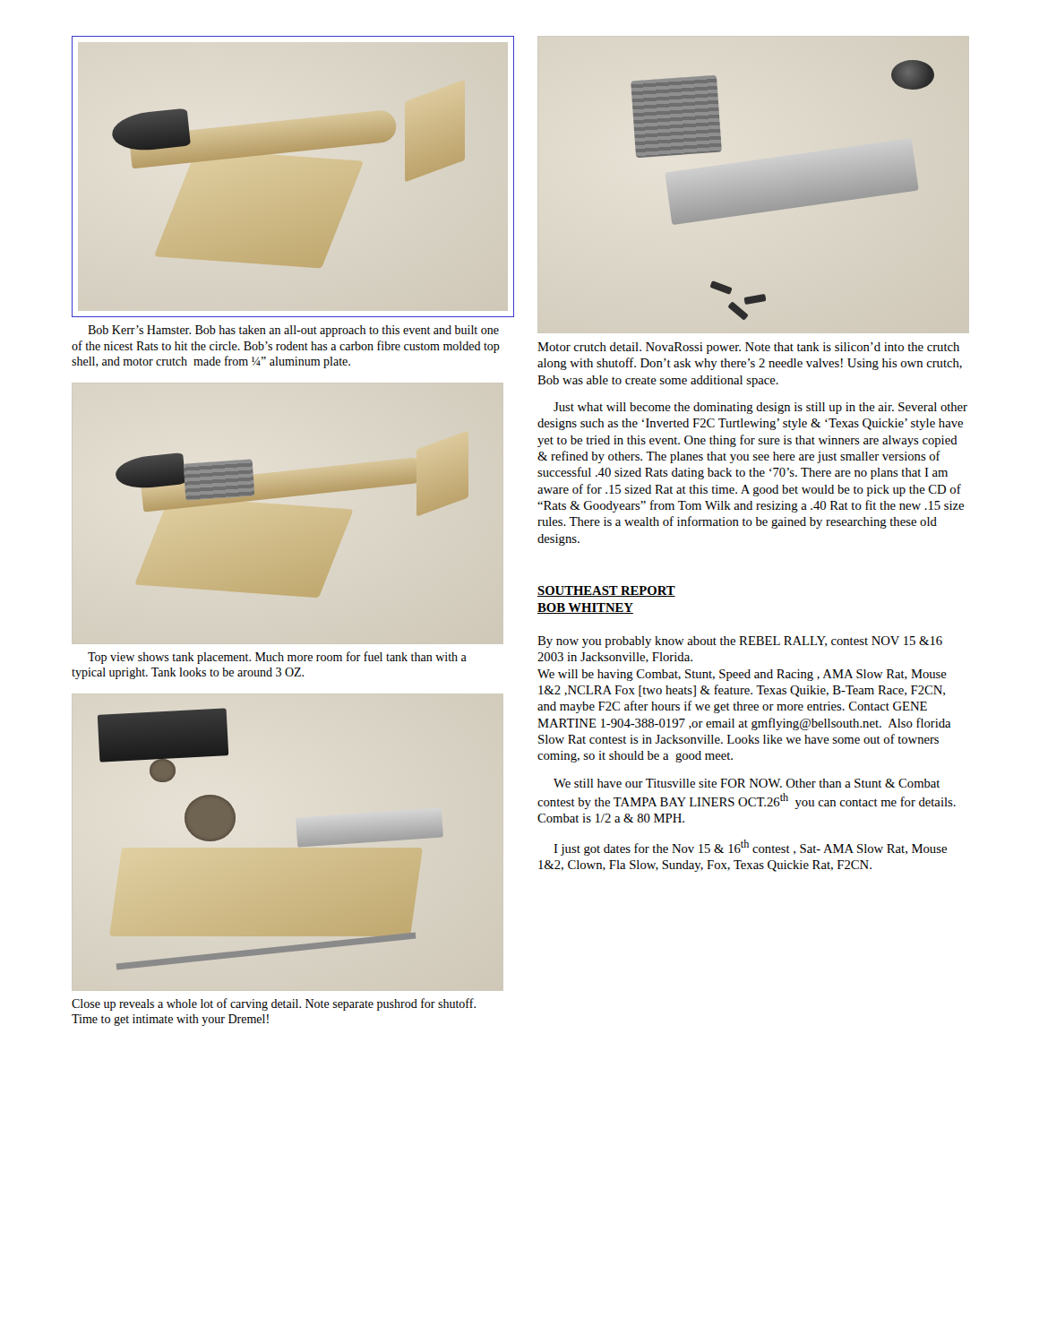Bob Kerr’s Hamster. Bob has taken an all-out approach to this event and built one of the nicest Rats to hit the circle. Bob’s rodent has a carbon fibre custom molded top shell, and motor crutch made from ¼” aluminum plate.
Top view shows tank placement. Much more room for fuel tank than with a typical upright. Tank looks to be around 3 OZ.
Close up reveals a whole lot of carving detail. Note separate pushrod for shutoff. Time to get intimate with your Dremel!
Motor crutch detail. NovaRossi power. Note that tank is silicon’d into the crutch along with shutoff. Don’t ask why there’s 2 needle valves! Using his own crutch, Bob was able to create some additional space.
Just what will become the dominating design is still up in the air. Several other designs such as the ‘Inverted F2C Turtlewing’ style & ‘Texas Quickie’ style have yet to be tried in this event. One thing for sure is that winners are always copied & refined by others. The planes that you see here are just smaller versions of successful .40 sized Rats dating back to the ‘70’s. There are no plans that I am aware of for .15 sized Rat at this time. A good bet would be to pick up the CD of “Rats & Goodyears” from Tom Wilk and resizing a .40 Rat to fit the new .15 size rules. There is a wealth of information to be gained by researching these old designs.
SOUTHEAST REPORT BOB WHITNEY
By now you probably know about the REBEL RALLY, contest NOV 15 &16 2003 in Jacksonville, Florida.
We will be having Combat, Stunt, Speed and Racing , AMA Slow Rat, Mouse 1&2 ,NCLRA Fox [two heats] & feature. Texas Quikie, B-Team Race, F2CN, and maybe F2C after hours if we get three or more entries. Contact GENE MARTINE 1-904-388-0197 ,or email at gmflying@bellsouth.net. Also florida Slow Rat contest is in Jacksonville. Looks like we have some out of towners coming, so it should be a good meet.
We still have our Titusville site FOR NOW. Other than a Stunt & Combat contest by the TAMPA BAY LINERS OCT.26th you can contact me for details. Combat is 1/2 a & 80 MPH.
I just got dates for the Nov 15 & 16th contest , Sat- AMA Slow Rat, Mouse 1&2, Clown, Fla Slow, Sunday, Fox, Texas Quickie Rat, F2CN.